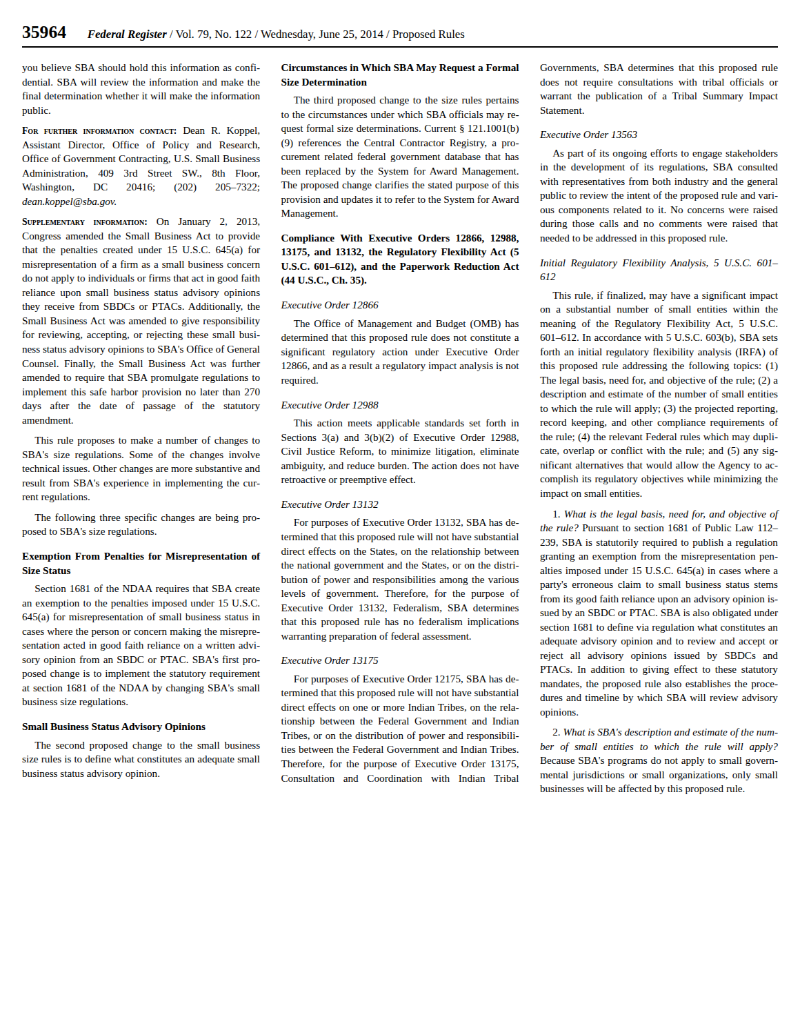35964 Federal Register / Vol. 79, No. 122 / Wednesday, June 25, 2014 / Proposed Rules
you believe SBA should hold this information as confidential. SBA will review the information and make the final determination whether it will make the information public.
For further information contact: Dean R. Koppel, Assistant Director, Office of Policy and Research, Office of Government Contracting, U.S. Small Business Administration, 409 3rd Street SW., 8th Floor, Washington, DC 20416; (202) 205–7322; dean.koppel@sba.gov.
Supplementary information: On January 2, 2013, Congress amended the Small Business Act to provide that the penalties created under 15 U.S.C. 645(a) for misrepresentation of a firm as a small business concern do not apply to individuals or firms that act in good faith reliance upon small business status advisory opinions they receive from SBDCs or PTACs. Additionally, the Small Business Act was amended to give responsibility for reviewing, accepting, or rejecting these small business status advisory opinions to SBA's Office of General Counsel. Finally, the Small Business Act was further amended to require that SBA promulgate regulations to implement this safe harbor provision no later than 270 days after the date of passage of the statutory amendment.
This rule proposes to make a number of changes to SBA's size regulations. Some of the changes involve technical issues. Other changes are more substantive and result from SBA's experience in implementing the current regulations.
The following three specific changes are being proposed to SBA's size regulations.
Exemption From Penalties for Misrepresentation of Size Status
Section 1681 of the NDAA requires that SBA create an exemption to the penalties imposed under 15 U.S.C. 645(a) for misrepresentation of small business status in cases where the person or concern making the misrepresentation acted in good faith reliance on a written advisory opinion from an SBDC or PTAC. SBA's first proposed change is to implement the statutory requirement at section 1681 of the NDAA by changing SBA's small business size regulations.
Small Business Status Advisory Opinions
The second proposed change to the small business size rules is to define what constitutes an adequate small business status advisory opinion.
Circumstances in Which SBA May Request a Formal Size Determination
The third proposed change to the size rules pertains to the circumstances under which SBA officials may request formal size determinations. Current § 121.1001(b)(9) references the Central Contractor Registry, a procurement related federal government database that has been replaced by the System for Award Management. The proposed change clarifies the stated purpose of this provision and updates it to refer to the System for Award Management.
Compliance With Executive Orders 12866, 12988, 13175, and 13132, the Regulatory Flexibility Act (5 U.S.C. 601–612), and the Paperwork Reduction Act (44 U.S.C., Ch. 35).
Executive Order 12866
The Office of Management and Budget (OMB) has determined that this proposed rule does not constitute a significant regulatory action under Executive Order 12866, and as a result a regulatory impact analysis is not required.
Executive Order 12988
This action meets applicable standards set forth in Sections 3(a) and 3(b)(2) of Executive Order 12988, Civil Justice Reform, to minimize litigation, eliminate ambiguity, and reduce burden. The action does not have retroactive or preemptive effect.
Executive Order 13132
For purposes of Executive Order 13132, SBA has determined that this proposed rule will not have substantial direct effects on the States, on the relationship between the national government and the States, or on the distribution of power and responsibilities among the various levels of government. Therefore, for the purpose of Executive Order 13132, Federalism, SBA determines that this proposed rule has no federalism implications warranting preparation of federal assessment.
Executive Order 13175
For purposes of Executive Order 12175, SBA has determined that this proposed rule will not have substantial direct effects on one or more Indian Tribes, on the relationship between the Federal Government and Indian Tribes, or on the distribution of power and responsibilities between the Federal Government and Indian Tribes. Therefore, for the purpose of Executive Order 13175, Consultation and Coordination with Indian Tribal Governments, SBA determines that this proposed rule does not require consultations with tribal officials or warrant the publication of a Tribal Summary Impact Statement.
Executive Order 13563
As part of its ongoing efforts to engage stakeholders in the development of its regulations, SBA consulted with representatives from both industry and the general public to review the intent of the proposed rule and various components related to it. No concerns were raised during those calls and no comments were raised that needed to be addressed in this proposed rule.
Initial Regulatory Flexibility Analysis, 5 U.S.C. 601–612
This rule, if finalized, may have a significant impact on a substantial number of small entities within the meaning of the Regulatory Flexibility Act, 5 U.S.C. 601–612. In accordance with 5 U.S.C. 603(b), SBA sets forth an initial regulatory flexibility analysis (IRFA) of this proposed rule addressing the following topics: (1) The legal basis, need for, and objective of the rule; (2) a description and estimate of the number of small entities to which the rule will apply; (3) the projected reporting, record keeping, and other compliance requirements of the rule; (4) the relevant Federal rules which may duplicate, overlap or conflict with the rule; and (5) any significant alternatives that would allow the Agency to accomplish its regulatory objectives while minimizing the impact on small entities.
1. What is the legal basis, need for, and objective of the rule? Pursuant to section 1681 of Public Law 112–239, SBA is statutorily required to publish a regulation granting an exemption from the misrepresentation penalties imposed under 15 U.S.C. 645(a) in cases where a party's erroneous claim to small business status stems from its good faith reliance upon an advisory opinion issued by an SBDC or PTAC. SBA is also obligated under section 1681 to define via regulation what constitutes an adequate advisory opinion and to review and accept or reject all advisory opinions issued by SBDCs and PTACs. In addition to giving effect to these statutory mandates, the proposed rule also establishes the procedures and timeline by which SBA will review advisory opinions.
2. What is SBA's description and estimate of the number of small entities to which the rule will apply? Because SBA's programs do not apply to small governmental jurisdictions or small organizations, only small businesses will be affected by this proposed rule.